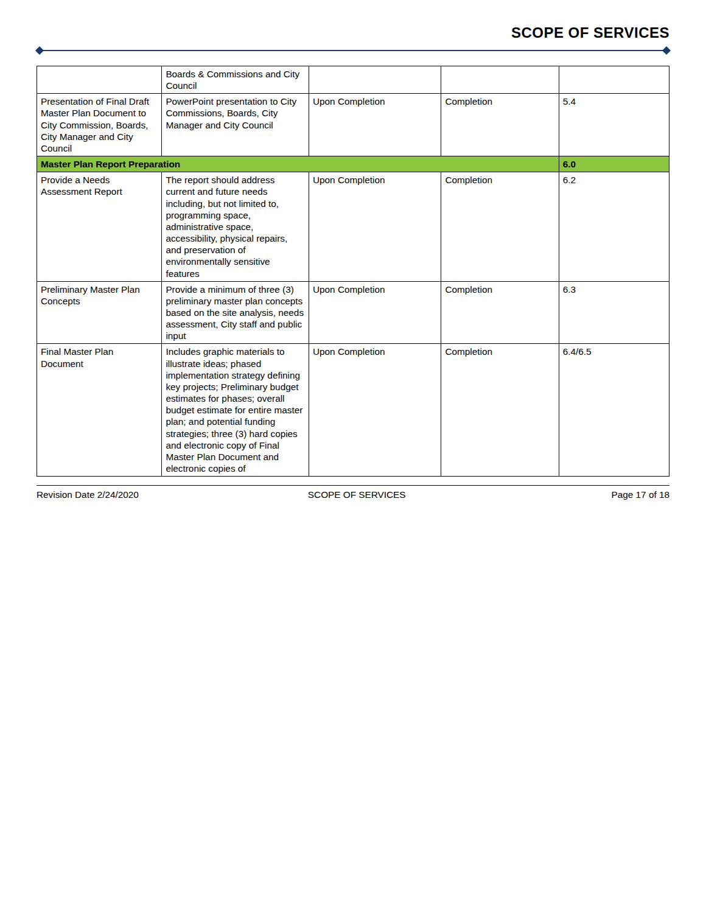SCOPE OF SERVICES
| | Boards & Commissions and City Council | | | |
| Presentation of Final Draft Master Plan Document to City Commission, Boards, City Manager and City Council | PowerPoint presentation to City Commissions, Boards, City Manager and City Council | Upon Completion | Completion | 5.4 |
| Master Plan Report Preparation | | | 6.0 |
| Provide a Needs Assessment Report | The report should address current and future needs including, but not limited to, programming space, administrative space, accessibility, physical repairs, and preservation of environmentally sensitive features | Upon Completion | Completion | 6.2 |
| Preliminary Master Plan Concepts | Provide a minimum of three (3) preliminary master plan concepts based on the site analysis, needs assessment, City staff and public input | Upon Completion | Completion | 6.3 |
| Final Master Plan Document | Includes graphic materials to illustrate ideas; phased implementation strategy defining key projects; Preliminary budget estimates for phases; overall budget estimate for entire master plan; and potential funding strategies; three (3) hard copies and electronic copy of Final Master Plan Document and electronic copies of | Upon Completion | Completion | 6.4/6.5 |
Revision Date 2/24/2020 SCOPE OF SERVICES Page 17 of 18